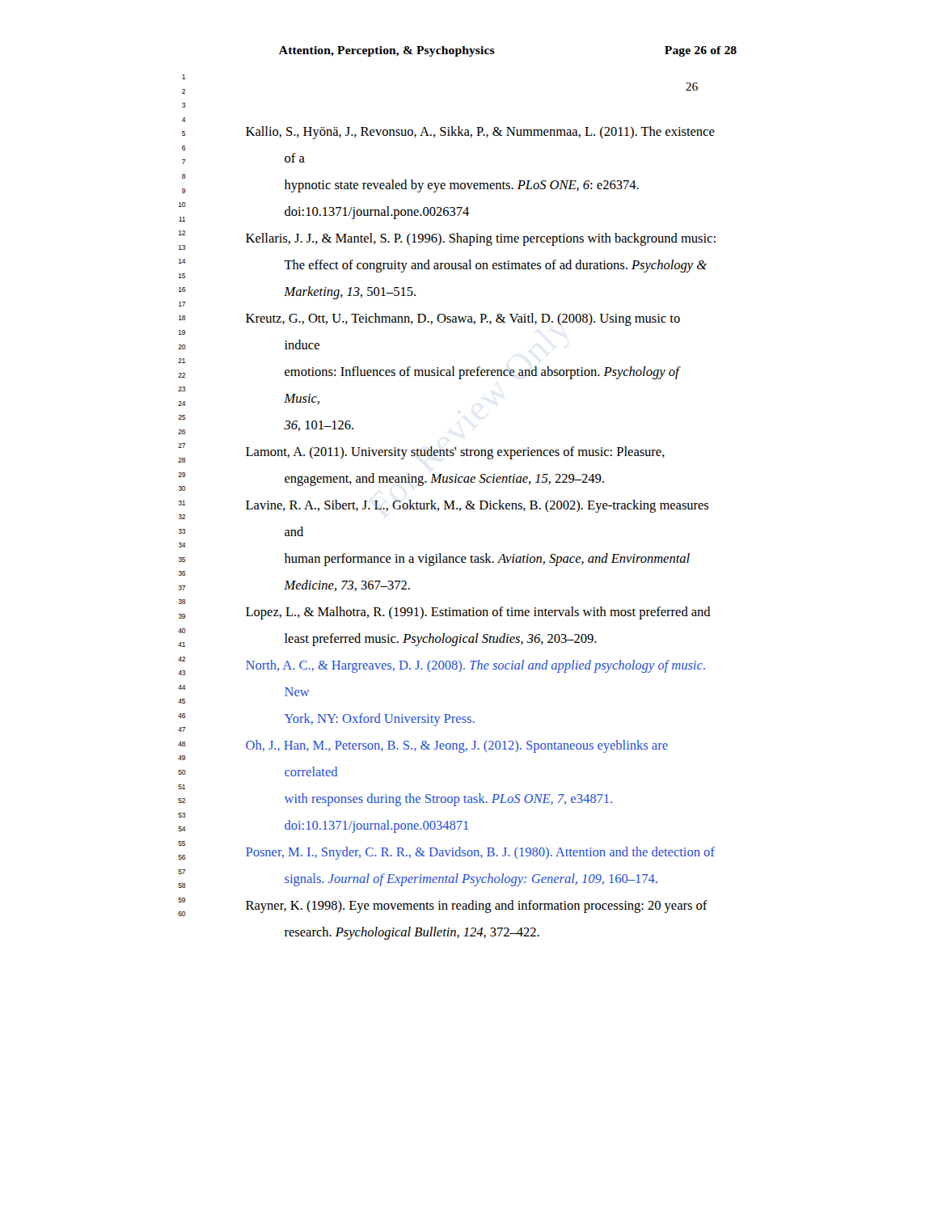12345 678910 1112131415 1617181920 2122232425 2627282930 3132333435 3637383940 4142434445 4647484950 5152535455 5657585960
Attention, Perception, & Psychophysics Page 26 of 28
26
For Review Only
Kallio, S., Hyönä, J., Revonsuo, A., Sikka, P., & Nummenmaa, L. (2011). The existence of a
hypnotic state revealed by eye movements. PLoS ONE, 6: e26374.
doi:10.1371/journal.pone.0026374
Kellaris, J. J., & Mantel, S. P. (1996). Shaping time perceptions with background music:
The effect of congruity and arousal on estimates of ad durations. Psychology &
Marketing, 13, 501–515.
Kreutz, G., Ott, U., Teichmann, D., Osawa, P., & Vaitl, D. (2008). Using music to induce
emotions: Influences of musical preference and absorption. Psychology of Music,
36, 101–126.
Lamont, A. (2011). University students' strong experiences of music: Pleasure,
engagement, and meaning. Musicae Scientiae, 15, 229–249.
Lavine, R. A., Sibert, J. L., Gokturk, M., & Dickens, B. (2002). Eye-tracking measures and
human performance in a vigilance task. Aviation, Space, and Environmental
Medicine, 73, 367–372.
Lopez, L., & Malhotra, R. (1991). Estimation of time intervals with most preferred and
least preferred music. Psychological Studies, 36, 203–209.
North, A. C., & Hargreaves, D. J. (2008). The social and applied psychology of music. New
York, NY: Oxford University Press.
Oh, J., Han, M., Peterson, B. S., & Jeong, J. (2012). Spontaneous eyeblinks are correlated
with responses during the Stroop task. PLoS ONE, 7, e34871.
doi:10.1371/journal.pone.0034871
Posner, M. I., Snyder, C. R. R., & Davidson, B. J. (1980). Attention and the detection of
signals. Journal of Experimental Psychology: General, 109, 160–174.
Rayner, K. (1998). Eye movements in reading and information processing: 20 years of
research. Psychological Bulletin, 124, 372–422.